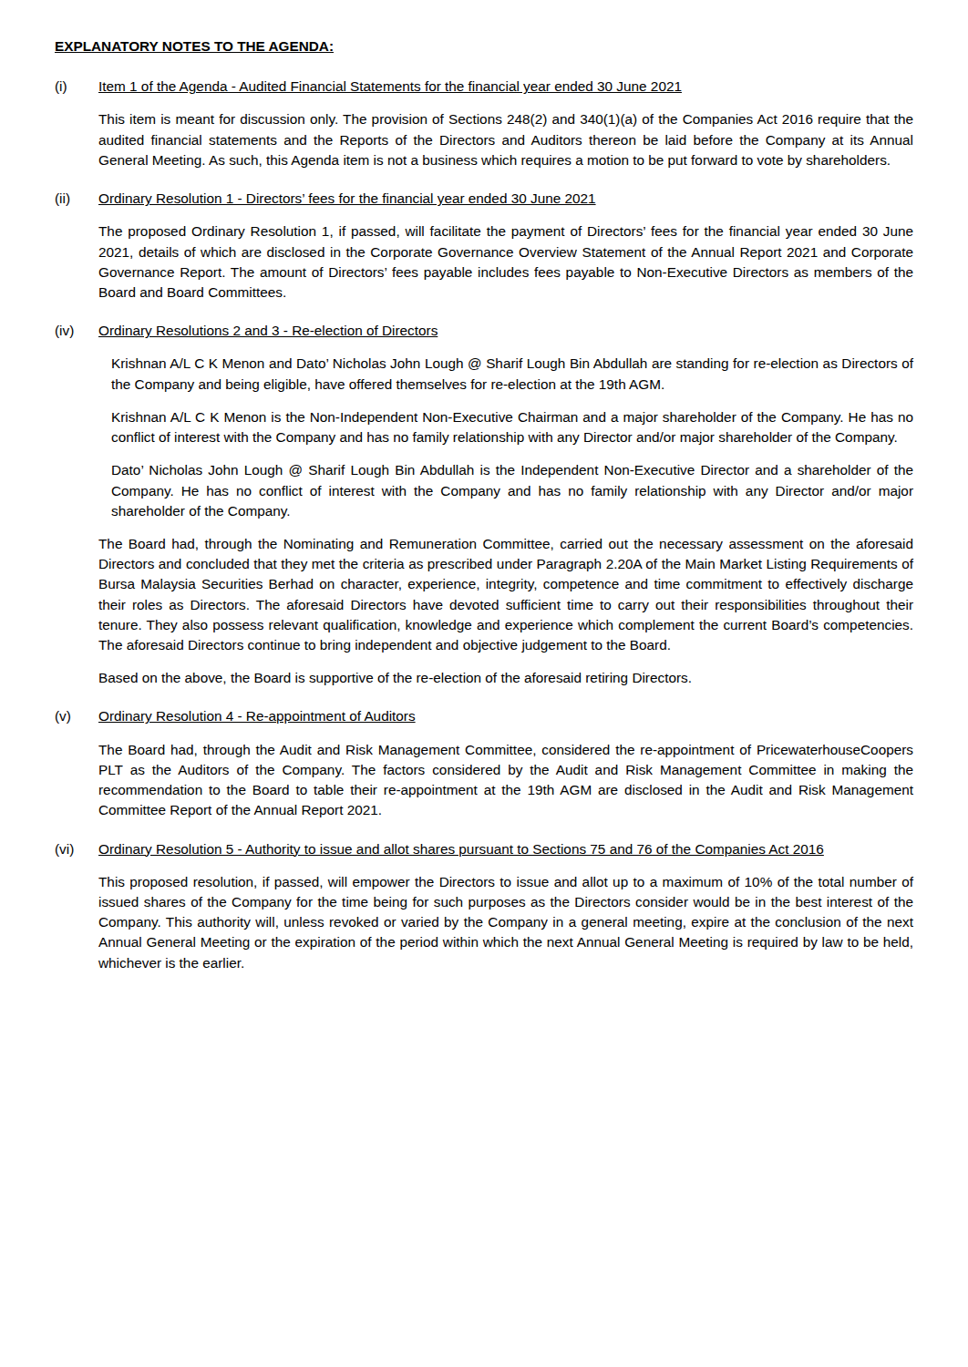EXPLANATORY NOTES TO THE AGENDA:
(i)
Item 1 of the Agenda - Audited Financial Statements for the financial year ended 30 June 2021
This item is meant for discussion only. The provision of Sections 248(2) and 340(1)(a) of the Companies Act 2016 require that the audited financial statements and the Reports of the Directors and Auditors thereon be laid before the Company at its Annual General Meeting. As such, this Agenda item is not a business which requires a motion to be put forward to vote by shareholders.
(ii)
Ordinary Resolution 1 - Directors’ fees for the financial year ended 30 June 2021
The proposed Ordinary Resolution 1, if passed, will facilitate the payment of Directors’ fees for the financial year ended 30 June 2021, details of which are disclosed in the Corporate Governance Overview Statement of the Annual Report 2021 and Corporate Governance Report. The amount of Directors’ fees payable includes fees payable to Non-Executive Directors as members of the Board and Board Committees.
(iv)
Ordinary Resolutions 2 and 3 - Re-election of Directors
Krishnan A/L C K Menon and Dato’ Nicholas John Lough @ Sharif Lough Bin Abdullah are standing for re-election as Directors of the Company and being eligible, have offered themselves for re-election at the 19th AGM.
Krishnan A/L C K Menon is the Non-Independent Non-Executive Chairman and a major shareholder of the Company. He has no conflict of interest with the Company and has no family relationship with any Director and/or major shareholder of the Company.
Dato’ Nicholas John Lough @ Sharif Lough Bin Abdullah is the Independent Non-Executive Director and a shareholder of the Company. He has no conflict of interest with the Company and has no family relationship with any Director and/or major shareholder of the Company.
The Board had, through the Nominating and Remuneration Committee, carried out the necessary assessment on the aforesaid Directors and concluded that they met the criteria as prescribed under Paragraph 2.20A of the Main Market Listing Requirements of Bursa Malaysia Securities Berhad on character, experience, integrity, competence and time commitment to effectively discharge their roles as Directors. The aforesaid Directors have devoted sufficient time to carry out their responsibilities throughout their tenure. They also possess relevant qualification, knowledge and experience which complement the current Board’s competencies. The aforesaid Directors continue to bring independent and objective judgement to the Board.
Based on the above, the Board is supportive of the re-election of the aforesaid retiring Directors.
(v)
Ordinary Resolution 4 - Re-appointment of Auditors
The Board had, through the Audit and Risk Management Committee, considered the re-appointment of PricewaterhouseCoopers PLT as the Auditors of the Company. The factors considered by the Audit and Risk Management Committee in making the recommendation to the Board to table their re-appointment at the 19th AGM are disclosed in the Audit and Risk Management Committee Report of the Annual Report 2021.
(vi)
Ordinary Resolution 5 - Authority to issue and allot shares pursuant to Sections 75 and 76 of the Companies Act 2016
This proposed resolution, if passed, will empower the Directors to issue and allot up to a maximum of 10% of the total number of issued shares of the Company for the time being for such purposes as the Directors consider would be in the best interest of the Company. This authority will, unless revoked or varied by the Company in a general meeting, expire at the conclusion of the next Annual General Meeting or the expiration of the period within which the next Annual General Meeting is required by law to be held, whichever is the earlier.